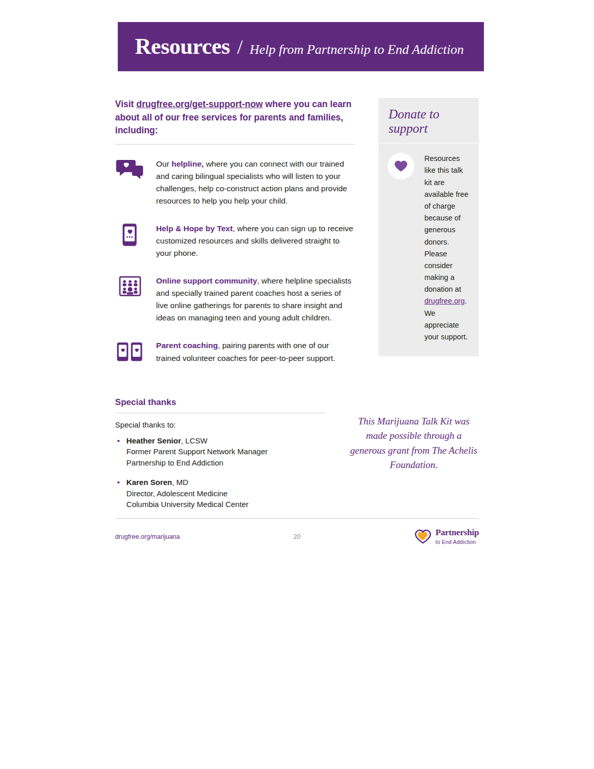Resources / Help from Partnership to End Addiction
Visit drugfree.org/get-support-now where you can learn about all of our free services for parents and families, including:
Our helpline, where you can connect with our trained and caring bilingual specialists who will listen to your challenges, help co-construct action plans and provide resources to help you help your child.
Help & Hope by Text, where you can sign up to receive customized resources and skills delivered straight to your phone.
Online support community, where helpline specialists and specially trained parent coaches host a series of live online gatherings for parents to share insight and ideas on managing teen and young adult children.
Parent coaching, pairing parents with one of our trained volunteer coaches for peer-to-peer support.
Donate to support
Resources like this talk kit are available free of charge because of generous donors. Please consider making a donation at drugfree.org. We appreciate your support.
Special thanks
Special thanks to:
Heather Senior, LCSW
Former Parent Support Network Manager
Partnership to End Addiction
Karen Soren, MD
Director, Adolescent Medicine
Columbia University Medical Center
This Marijuana Talk Kit was made possible through a generous grant from The Achelis Foundation.
drugfree.org/marijuana
20
Partnership
to End Addiction